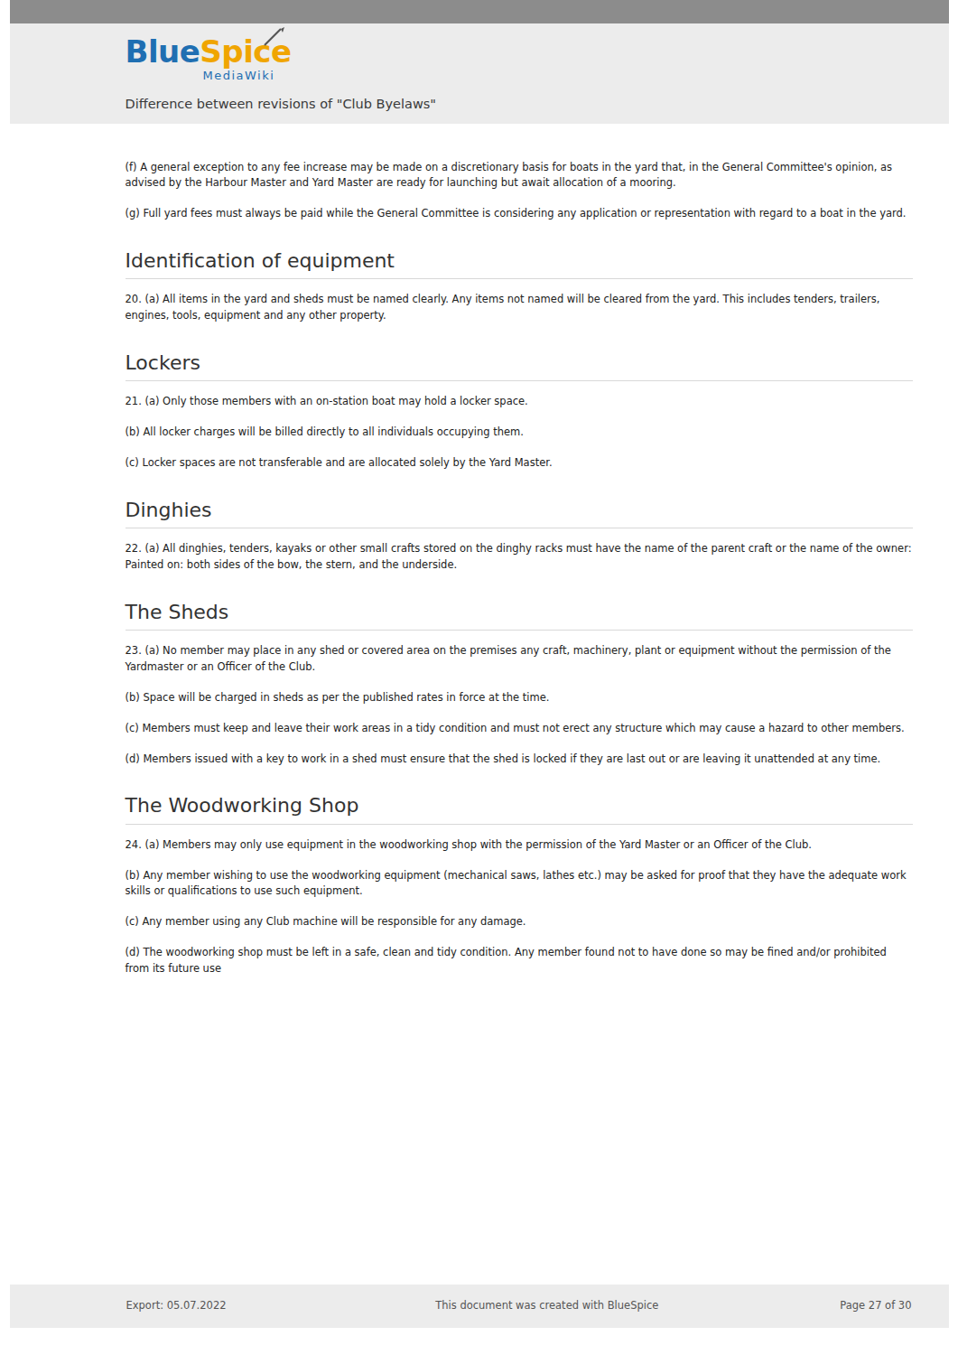Blue Spice
MediaWiki
Difference between revisions of "Club Byelaws"
(f) A general exception to any fee increase may be made on a discretionary basis for boats in the yard that, in the General Committee's opinion, as advised by the Harbour Master and Yard Master are ready for launching but await allocation of a mooring.
(g) Full yard fees must always be paid while the General Committee is considering any application or representation with regard to a boat in the yard.
Identification of equipment
20. (a) All items in the yard and sheds must be named clearly. Any items not named will be cleared from the yard. This includes tenders, trailers, engines, tools, equipment and any other property.
Lockers
21. (a) Only those members with an on-station boat may hold a locker space.
(b) All locker charges will be billed directly to all individuals occupying them.
(c) Locker spaces are not transferable and are allocated solely by the Yard Master.
Dinghies
22. (a) All dinghies, tenders, kayaks or other small crafts stored on the dinghy racks must have the name of the parent craft or the name of the owner: Painted on: both sides of the bow, the stern, and the underside.
The Sheds
23. (a) No member may place in any shed or covered area on the premises any craft, machinery, plant or equipment without the permission of the Yardmaster or an Officer of the Club.
(b) Space will be charged in sheds as per the published rates in force at the time.
(c) Members must keep and leave their work areas in a tidy condition and must not erect any structure which may cause a hazard to other members.
(d) Members issued with a key to work in a shed must ensure that the shed is locked if they are last out or are leaving it unattended at any time.
The Woodworking Shop
24. (a) Members may only use equipment in the woodworking shop with the permission of the Yard Master or an Officer of the Club.
(b) Any member wishing to use the woodworking equipment (mechanical saws, lathes etc.) may be asked for proof that they have the adequate work skills or qualifications to use such equipment.
(c) Any member using any Club machine will be responsible for any damage.
(d) The woodworking shop must be left in a safe, clean and tidy condition. Any member found not to have done so may be fined and/or prohibited from its future use
| Export: 05.07.2022 | This document was created with BlueSpice | Page 27 of 30 |